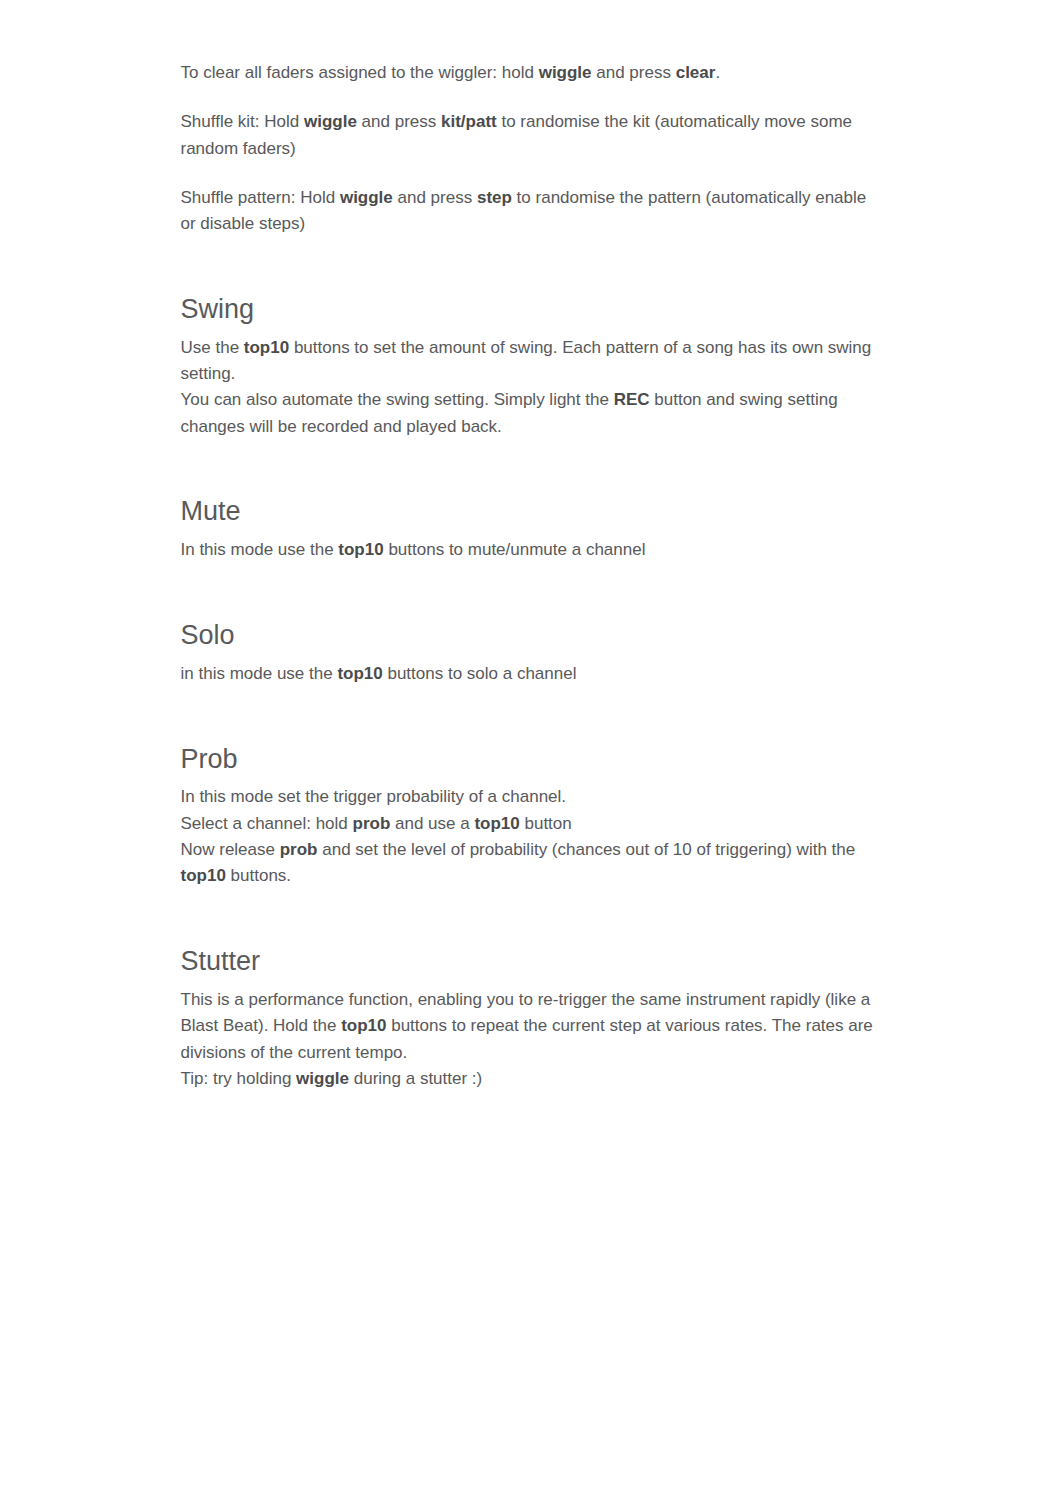To clear all faders assigned to the wiggler: hold wiggle and press clear.
Shuffle kit: Hold wiggle and press kit/patt to randomise the kit (automatically move some random faders)
Shuffle pattern: Hold wiggle and press step to randomise the pattern (automatically enable or disable steps)
Swing
Use the top10 buttons to set the amount of swing. Each pattern of a song has its own swing setting.
You can also automate the swing setting. Simply light the REC button and swing setting changes will be recorded and played back.
Mute
In this mode use the top10 buttons to mute/unmute a channel
Solo
in this mode use the top10 buttons to solo a channel
Prob
In this mode set the trigger probability of a channel.
Select a channel: hold prob and use a top10 button
Now release prob and set the level of probability (chances out of 10 of triggering) with the top10 buttons.
Stutter
This is a performance function, enabling you to re-trigger the same instrument rapidly (like a Blast Beat). Hold the top10 buttons to repeat the current step at various rates. The rates are divisions of the current tempo.
Tip: try holding wiggle during a stutter :)